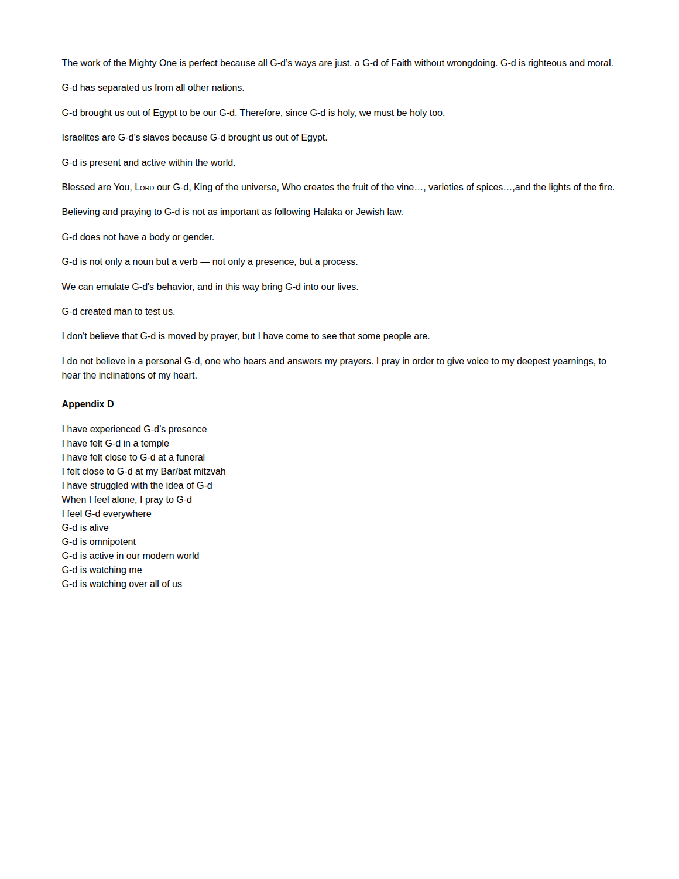The work of the Mighty One is perfect because all G-d’s ways are just. a G-d of Faith without wrongdoing. G-d is righteous and moral.
G-d has separated us from all other nations.
G-d brought us out of Egypt to be our G-d. Therefore, since G-d is holy, we must be holy too.
Israelites are G-d’s slaves because G-d brought us out of Egypt.
G-d is present and active within the world.
Blessed are You, Lord our G-d, King of the universe, Who creates the fruit of the vine…, varieties of spices…,and the lights of the fire.
Believing and praying to G-d is not as important as following Halaka or Jewish law.
G-d does not have a body or gender.
G-d is not only a noun but a verb — not only a presence, but a process.
We can emulate G-d's behavior, and in this way bring G-d into our lives.
G-d created man to test us.
I don't believe that G-d is moved by prayer, but I have come to see that some people are.
I do not believe in a personal G-d, one who hears and answers my prayers. I pray in order to give voice to my deepest yearnings, to hear the inclinations of my heart.
Appendix D
I have experienced G-d’s presence
I have felt G-d in a temple
I have felt close to G-d at a funeral
I felt close to G-d at my Bar/bat mitzvah
I have struggled with the idea of G-d
When I feel alone, I pray to G-d
I feel G-d everywhere
G-d is alive
G-d is omnipotent
G-d is active in our modern world
G-d is watching me
G-d is watching over all of us